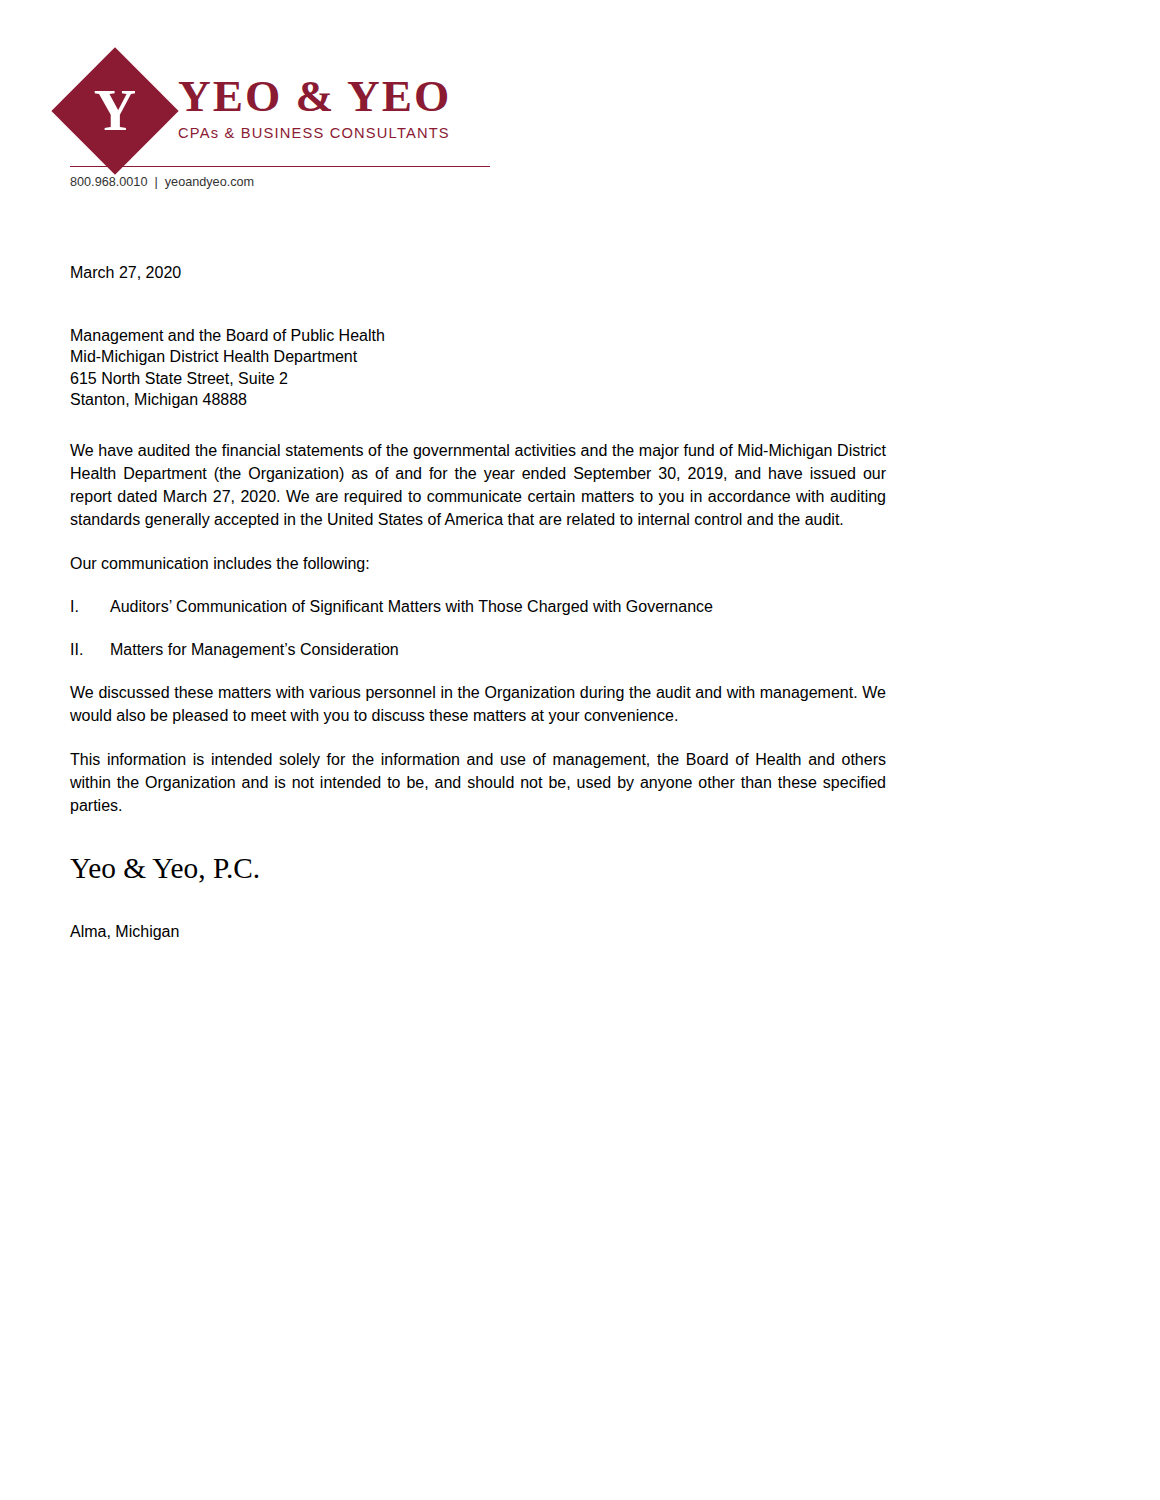Y
YEO & YEO
CPAs & BUSINESS CONSULTANTS
800.968.0010 | yeoandyeo.com
March 27, 2020
Management and the Board of Public Health
Mid-Michigan District Health Department
615 North State Street, Suite 2
Stanton, Michigan 48888
We have audited the financial statements of the governmental activities and the major fund of Mid-Michigan District Health Department (the Organization) as of and for the year ended September 30, 2019, and have issued our report dated March 27, 2020. We are required to communicate certain matters to you in accordance with auditing standards generally accepted in the United States of America that are related to internal control and the audit.
Our communication includes the following:
I. Auditors’ Communication of Significant Matters with Those Charged with Governance
II. Matters for Management’s Consideration
We discussed these matters with various personnel in the Organization during the audit and with management. We would also be pleased to meet with you to discuss these matters at your convenience.
This information is intended solely for the information and use of management, the Board of Health and others within the Organization and is not intended to be, and should not be, used by anyone other than these specified parties.
Yeo & Yeo, P.C.
Alma, Michigan